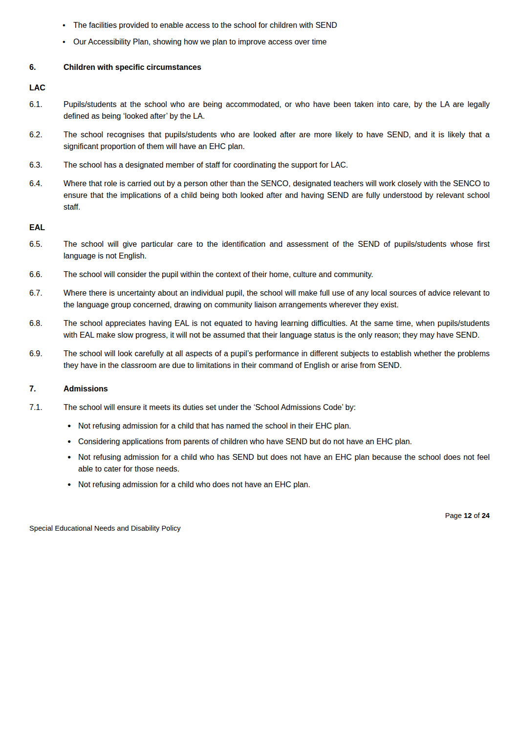The facilities provided to enable access to the school for children with SEND
Our Accessibility Plan, showing how we plan to improve access over time
6. Children with specific circumstances
LAC
6.1. Pupils/students at the school who are being accommodated, or who have been taken into care, by the LA are legally defined as being ‘looked after’ by the LA.
6.2. The school recognises that pupils/students who are looked after are more likely to have SEND, and it is likely that a significant proportion of them will have an EHC plan.
6.3. The school has a designated member of staff for coordinating the support for LAC.
6.4. Where that role is carried out by a person other than the SENCO, designated teachers will work closely with the SENCO to ensure that the implications of a child being both looked after and having SEND are fully understood by relevant school staff.
EAL
6.5. The school will give particular care to the identification and assessment of the SEND of pupils/students whose first language is not English.
6.6. The school will consider the pupil within the context of their home, culture and community.
6.7. Where there is uncertainty about an individual pupil, the school will make full use of any local sources of advice relevant to the language group concerned, drawing on community liaison arrangements wherever they exist.
6.8. The school appreciates having EAL is not equated to having learning difficulties. At the same time, when pupils/students with EAL make slow progress, it will not be assumed that their language status is the only reason; they may have SEND.
6.9. The school will look carefully at all aspects of a pupil’s performance in different subjects to establish whether the problems they have in the classroom are due to limitations in their command of English or arise from SEND.
7. Admissions
7.1. The school will ensure it meets its duties set under the ‘School Admissions Code’ by:
Not refusing admission for a child that has named the school in their EHC plan.
Considering applications from parents of children who have SEND but do not have an EHC plan.
Not refusing admission for a child who has SEND but does not have an EHC plan because the school does not feel able to cater for those needs.
Not refusing admission for a child who does not have an EHC plan.
Page 12 of 24
Special Educational Needs and Disability Policy